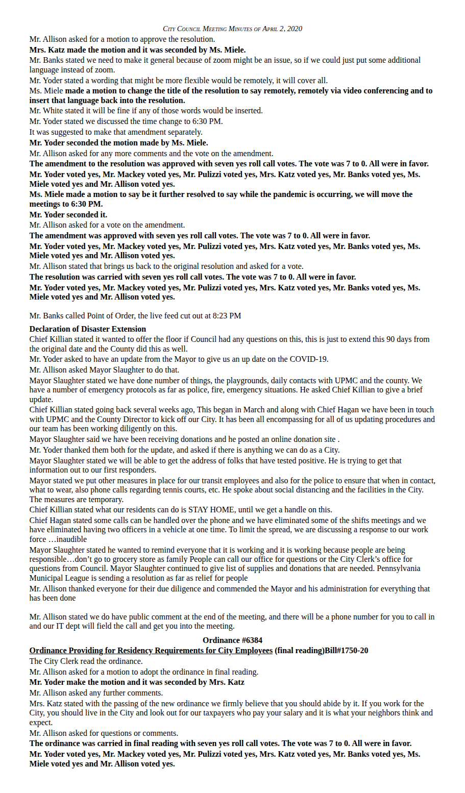City Council Meeting Minutes of April 2, 2020
Mr. Allison asked for a motion to approve the resolution.
Mrs. Katz made the motion and it was seconded by Ms. Miele.
Mr. Banks stated we need to make it general because of zoom might be an issue, so if we could just put some additional language instead of zoom.
Mr. Yoder stated a wording that might be more flexible would be remotely, it will cover all.
Ms. Miele made a motion to change the title of the resolution to say remotely, remotely via video conferencing and to insert that language back into the resolution.
Mr. White stated it will be fine if any of those words would be inserted.
Mr. Yoder stated we discussed the time change to 6:30 PM.
It was suggested to make that amendment separately.
Mr. Yoder seconded the motion made by Ms. Miele.
Mr. Allison asked for any more comments and the vote on the amendment.
The amendment to the resolution was approved with seven yes roll call votes. The vote was 7 to 0. All were in favor.
Mr. Yoder voted yes, Mr. Mackey voted yes, Mr. Pulizzi voted yes, Mrs. Katz voted yes, Mr. Banks voted yes, Ms. Miele voted yes and Mr. Allison voted yes.
Ms. Miele made a motion to say be it further resolved to say while the pandemic is occurring, we will move the meetings to 6:30 PM.
Mr. Yoder seconded it.
Mr. Allison asked for a vote on the amendment.
The amendment was approved with seven yes roll call votes. The vote was 7 to 0. All were in favor.
Mr. Yoder voted yes, Mr. Mackey voted yes, Mr. Pulizzi voted yes, Mrs. Katz voted yes, Mr. Banks voted yes, Ms. Miele voted yes and Mr. Allison voted yes.
Mr. Allison stated that brings us back to the original resolution and asked for a vote.
The resolution was carried with seven yes roll call votes. The vote was 7 to 0. All were in favor.
Mr. Yoder voted yes, Mr. Mackey voted yes, Mr. Pulizzi voted yes, Mrs. Katz voted yes, Mr. Banks voted yes, Ms. Miele voted yes and Mr. Allison voted yes.
Mr. Banks called Point of Order, the live feed cut out at 8:23 PM
Declaration of Disaster Extension
Chief Killian stated it wanted to offer the floor if Council had any questions on this, this is just to extend this 90 days from the original date and the County did this as well.
Mr. Yoder asked to have an update from the Mayor to give us an up date on the COVID-19.
Mr. Allison asked Mayor Slaughter to do that.
Mayor Slaughter stated we have done number of things, the playgrounds, daily contacts with UPMC and the county. We have a number of emergency protocols as far as police, fire, emergency situations. He asked Chief Killian to give a brief update.
Chief Killian stated going back several weeks ago, This began in March and along with Chief Hagan we have been in touch with UPMC and the County Director to kick off our City. It has been all encompassing for all of us updating procedures and our team has been working diligently on this.
Mayor Slaughter said we have been receiving donations and he posted an online donation site .
Mr. Yoder thanked them both for the update, and asked if there is anything we can do as a City.
Mayor Slaughter stated we will be able to get the address of folks that have tested positive. He is trying to get that information out to our first responders.
Mayor stated we put other measures in place for our transit employees and also for the police to ensure that when in contact, what to wear, also phone calls regarding tennis courts, etc. He spoke about social distancing and the facilities in the City. The measures are temporary.
Chief Killian stated what our residents can do is STAY HOME, until we get a handle on this.
Chief Hagan stated some calls can be handled over the phone and we have eliminated some of the shifts meetings and we have eliminated having two officers in a vehicle at one time. To limit the spread, we are discussing a response to our work force …inaudible
Mayor Slaughter stated he wanted to remind everyone that it is working and it is working because people are being responsible…don’t go to grocery store as family People can call our office for questions or the City Clerk’s office for questions from Council. Mayor Slaughter continued to give list of supplies and donations that are needed. Pennsylvania Municipal League is sending a resolution as far as relief for people
Mr. Allison thanked everyone for their due diligence and commended the Mayor and his administration for everything that has been done
Mr. Allison stated we do have public comment at the end of the meeting, and there will be a phone number for you to call in and our IT dept will field the call and get you into the meeting.
Ordinance #6384
Ordinance Providing for Residency Requirements for City Employees (final reading)Bill#1750-20
The City Clerk read the ordinance.
Mr. Allison asked for a motion to adopt the ordinance in final reading.
Mr. Yoder make the motion and it was seconded by Mrs. Katz
Mr. Allison asked any further comments.
Mrs. Katz stated with the passing of the new ordinance we firmly believe that you should abide by it. If you work for the City, you should live in the City and look out for our taxpayers who pay your salary and it is what your neighbors think and expect.
Mr. Allison asked for questions or comments.
The ordinance was carried in final reading with seven yes roll call votes. The vote was 7 to 0. All were in favor.
Mr. Yoder voted yes, Mr. Mackey voted yes, Mr. Pulizzi voted yes, Mrs. Katz voted yes, Mr. Banks voted yes, Ms. Miele voted yes and Mr. Allison voted yes.